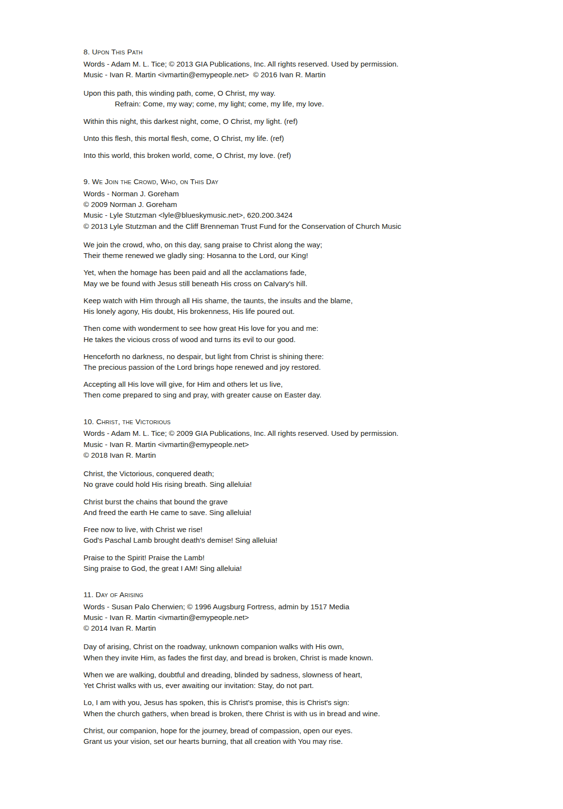8. Upon This Path
Words - Adam M. L. Tice; © 2013 GIA Publications, Inc. All rights reserved. Used by permission.
Music - Ivan R. Martin <ivmartin@emypeople.net> © 2016 Ivan R. Martin
Upon this path, this winding path, come, O Christ, my way.
Refrain: Come, my way; come, my light; come, my life, my love.
Within this night, this darkest night, come, O Christ, my light. (ref)
Unto this flesh, this mortal flesh, come, O Christ, my life. (ref)
Into this world, this broken world, come, O Christ, my love. (ref)
9. We Join the Crowd, Who, on This Day
Words - Norman J. Goreham
© 2009 Norman J. Goreham
Music - Lyle Stutzman <lyle@blueskymusic.net>, 620.200.3424
© 2013 Lyle Stutzman and the Cliff Brenneman Trust Fund for the Conservation of Church Music
We join the crowd, who, on this day, sang praise to Christ along the way;
Their theme renewed we gladly sing: Hosanna to the Lord, our King!
Yet, when the homage has been paid and all the acclamations fade,
May we be found with Jesus still beneath His cross on Calvary's hill.
Keep watch with Him through all His shame, the taunts, the insults and the blame,
His lonely agony, His doubt, His brokenness, His life poured out.
Then come with wonderment to see how great His love for you and me:
He takes the vicious cross of wood and turns its evil to our good.
Henceforth no darkness, no despair, but light from Christ is shining there:
The precious passion of the Lord brings hope renewed and joy restored.
Accepting all His love will give, for Him and others let us live,
Then come prepared to sing and pray, with greater cause on Easter day.
10. Christ, the Victorious
Words - Adam M. L. Tice; © 2009 GIA Publications, Inc. All rights reserved. Used by permission.
Music - Ivan R. Martin <ivmartin@emypeople.net>
© 2018 Ivan R. Martin
Christ, the Victorious, conquered death;
No grave could hold His rising breath. Sing alleluia!
Christ burst the chains that bound the grave
And freed the earth He came to save. Sing alleluia!
Free now to live, with Christ we rise!
God's Paschal Lamb brought death's demise! Sing alleluia!
Praise to the Spirit! Praise the Lamb!
Sing praise to God, the great I AM! Sing alleluia!
11. Day of Arising
Words - Susan Palo Cherwien; © 1996 Augsburg Fortress, admin by 1517 Media
Music - Ivan R. Martin <ivmartin@emypeople.net>
© 2014 Ivan R. Martin
Day of arising, Christ on the roadway, unknown companion walks with His own,
When they invite Him, as fades the first day, and bread is broken, Christ is made known.
When we are walking, doubtful and dreading, blinded by sadness, slowness of heart,
Yet Christ walks with us, ever awaiting our invitation: Stay, do not part.
Lo, I am with you, Jesus has spoken, this is Christ's promise, this is Christ's sign:
When the church gathers, when bread is broken, there Christ is with us in bread and wine.
Christ, our companion, hope for the journey, bread of compassion, open our eyes.
Grant us your vision, set our hearts burning, that all creation with You may rise.